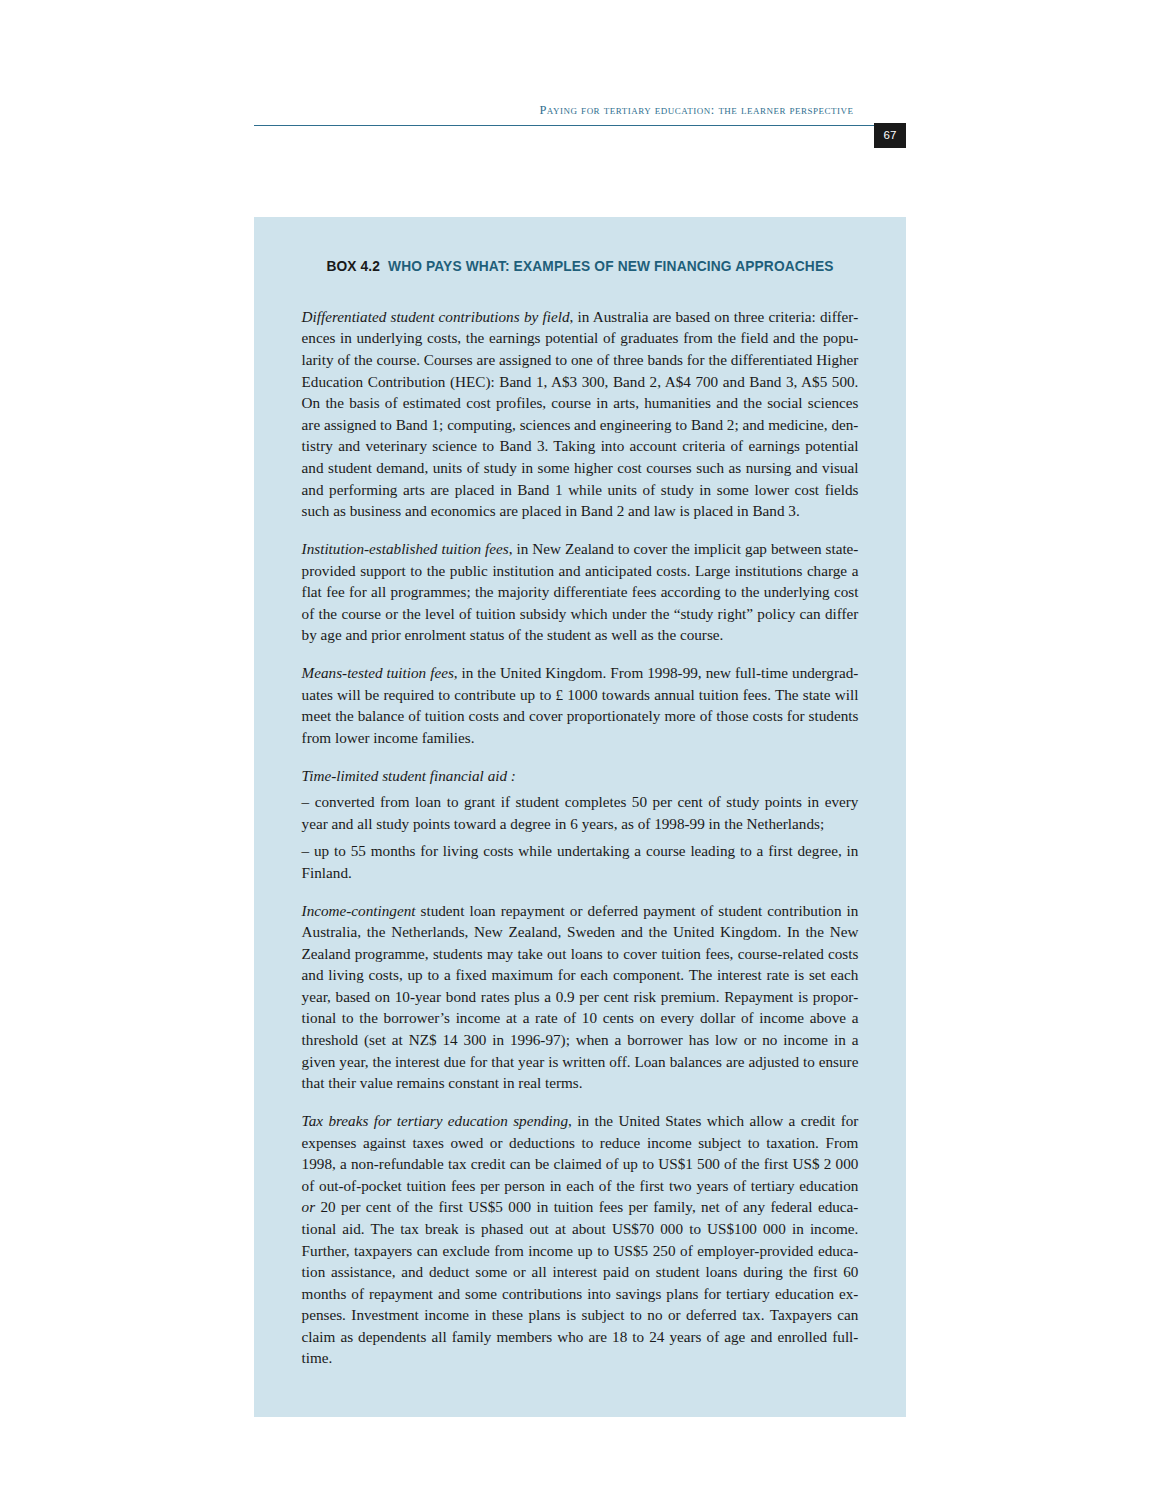Paying for tertiary education: the learner perspective
67
BOX 4.2 WHO PAYS WHAT: EXAMPLES OF NEW FINANCING APPROACHES
Differentiated student contributions by field, in Australia are based on three criteria: differences in underlying costs, the earnings potential of graduates from the field and the popularity of the course. Courses are assigned to one of three bands for the differentiated Higher Education Contribution (HEC): Band 1, A$3 300, Band 2, A$4 700 and Band 3, A$5 500. On the basis of estimated cost profiles, course in arts, humanities and the social sciences are assigned to Band 1; computing, sciences and engineering to Band 2; and medicine, dentistry and veterinary science to Band 3. Taking into account criteria of earnings potential and student demand, units of study in some higher cost courses such as nursing and visual and performing arts are placed in Band 1 while units of study in some lower cost fields such as business and economics are placed in Band 2 and law is placed in Band 3.
Institution-established tuition fees, in New Zealand to cover the implicit gap between state-provided support to the public institution and anticipated costs. Large institutions charge a flat fee for all programmes; the majority differentiate fees according to the underlying cost of the course or the level of tuition subsidy which under the “study right” policy can differ by age and prior enrolment status of the student as well as the course.
Means-tested tuition fees, in the United Kingdom. From 1998-99, new full-time undergraduates will be required to contribute up to £ 1000 towards annual tuition fees. The state will meet the balance of tuition costs and cover proportionately more of those costs for students from lower income families.
Time-limited student financial aid :
– converted from loan to grant if student completes 50 per cent of study points in every year and all study points toward a degree in 6 years, as of 1998-99 in the Netherlands;
– up to 55 months for living costs while undertaking a course leading to a first degree, in Finland.
Income-contingent student loan repayment or deferred payment of student contribution in Australia, the Netherlands, New Zealand, Sweden and the United Kingdom. In the New Zealand programme, students may take out loans to cover tuition fees, course-related costs and living costs, up to a fixed maximum for each component. The interest rate is set each year, based on 10-year bond rates plus a 0.9 per cent risk premium. Repayment is proportional to the borrower’s income at a rate of 10 cents on every dollar of income above a threshold (set at NZ$ 14 300 in 1996-97); when a borrower has low or no income in a given year, the interest due for that year is written off. Loan balances are adjusted to ensure that their value remains constant in real terms.
Tax breaks for tertiary education spending, in the United States which allow a credit for expenses against taxes owed or deductions to reduce income subject to taxation. From 1998, a non-refundable tax credit can be claimed of up to US$1 500 of the first US$ 2 000 of out-of-pocket tuition fees per person in each of the first two years of tertiary education or 20 per cent of the first US$5 000 in tuition fees per family, net of any federal educational aid. The tax break is phased out at about US$70 000 to US$100 000 in income. Further, taxpayers can exclude from income up to US$5 250 of employer-provided education assistance, and deduct some or all interest paid on student loans during the first 60 months of repayment and some contributions into savings plans for tertiary education expenses. Investment income in these plans is subject to no or deferred tax. Taxpayers can claim as dependents all family members who are 18 to 24 years of age and enrolled full-time.